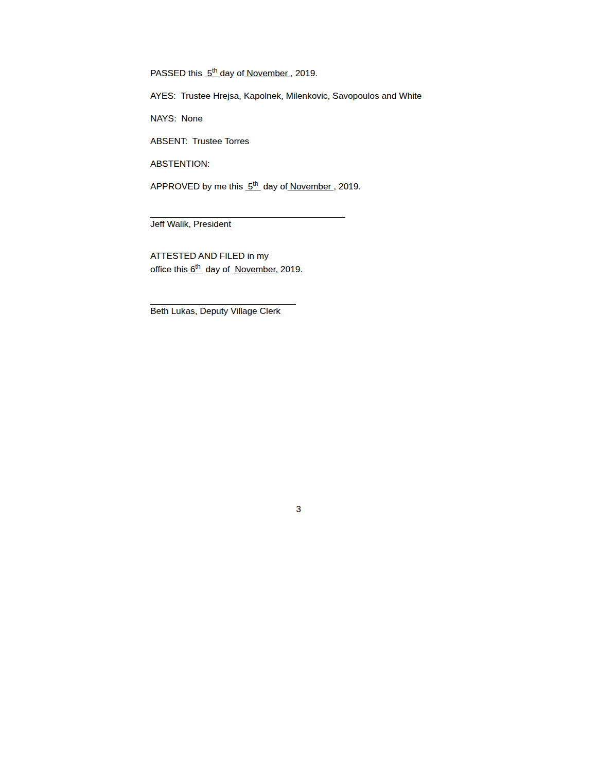PASSED this 5th day of November , 2019.
AYES: Trustee Hrejsa, Kapolnek, Milenkovic, Savopoulos and White
NAYS: None
ABSENT: Trustee Torres
ABSTENTION:
APPROVED by me this 5th day of November , 2019.
Jeff Walik, President
ATTESTED AND FILED in my
office this 6th day of November, 2019.
Beth Lukas, Deputy Village Clerk
3